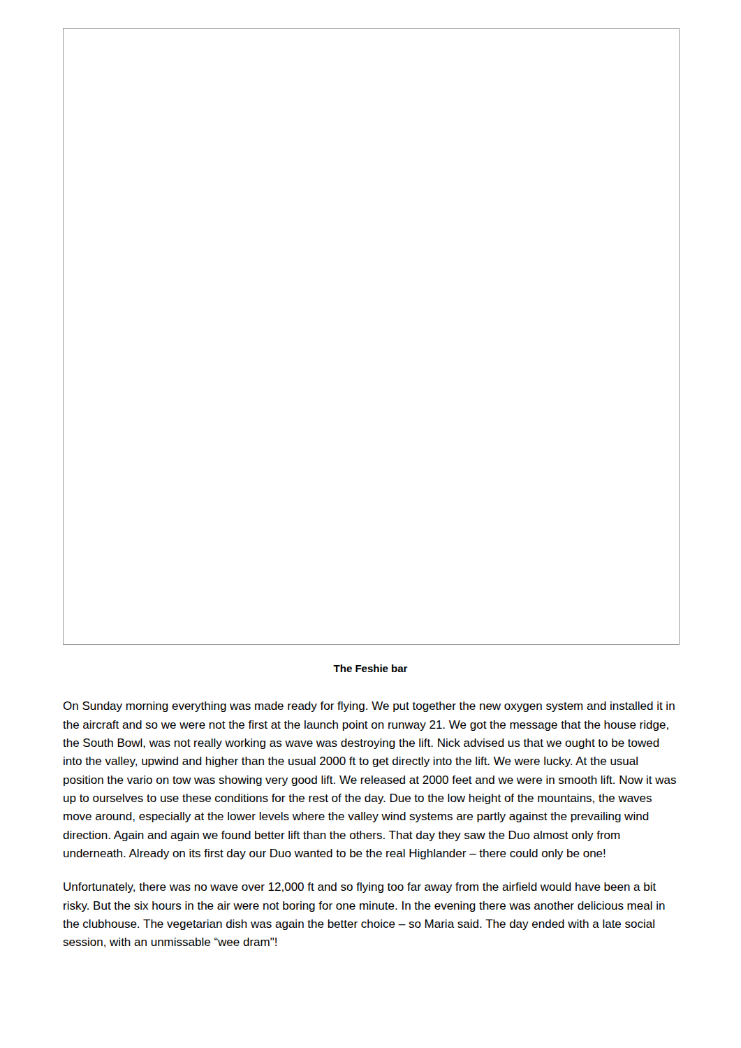The Feshie bar
On Sunday morning everything was made ready for flying. We put together the new oxygen system and installed it in the aircraft and so we were not the first at the launch point on runway 21. We got the message that the house ridge, the South Bowl, was not really working as wave was destroying the lift. Nick advised us that we ought to be towed into the valley, upwind and higher than the usual 2000 ft to get directly into the lift. We were lucky. At the usual position the vario on tow was showing very good lift. We released at 2000 feet and we were in smooth lift. Now it was up to ourselves to use these conditions for the rest of the day. Due to the low height of the mountains, the waves move around, especially at the lower levels where the valley wind systems are partly against the prevailing wind direction. Again and again we found better lift than the others. That day they saw the Duo almost only from underneath. Already on its first day our Duo wanted to be the real Highlander – there could only be one!
Unfortunately, there was no wave over 12,000 ft and so flying too far away from the airfield would have been a bit risky. But the six hours in the air were not boring for one minute. In the evening there was another delicious meal in the clubhouse. The vegetarian dish was again the better choice – so Maria said. The day ended with a late social session, with an unmissable “wee dram"!